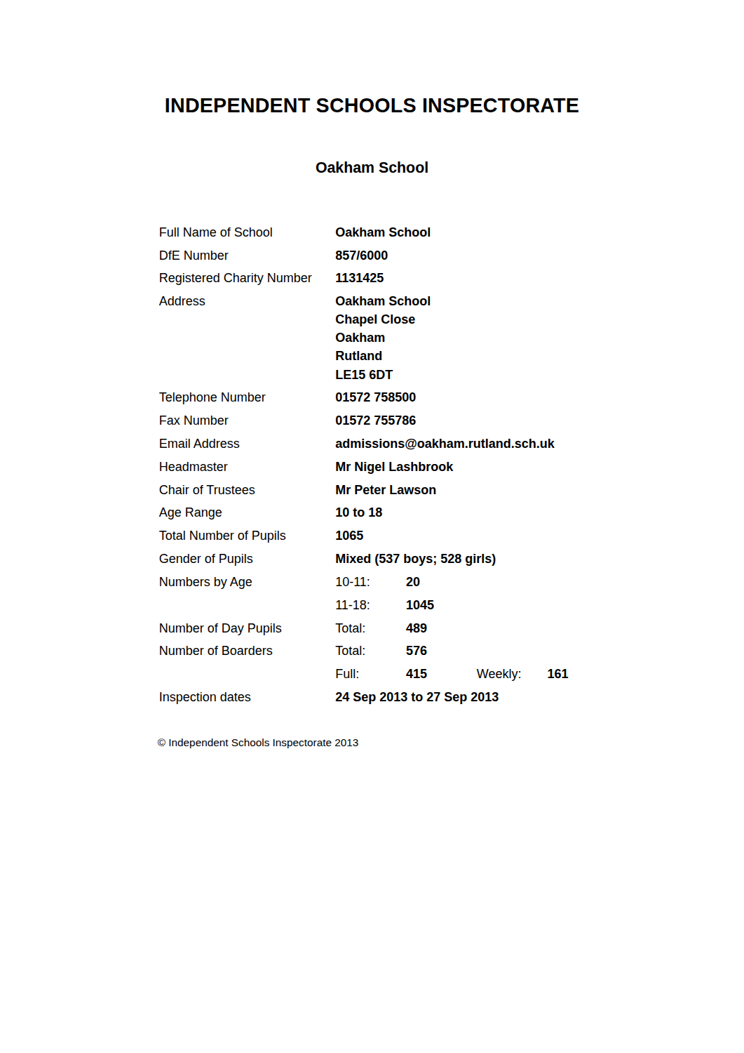INDEPENDENT SCHOOLS INSPECTORATE
Oakham School
| Full Name of School | Oakham School |
| DfE Number | 857/6000 |
| Registered Charity Number | 1131425 |
| Address | Oakham School Chapel Close Oakham Rutland LE15 6DT |
| Telephone Number | 01572 758500 |
| Fax Number | 01572 755786 |
| Email Address | admissions@oakham.rutland.sch.uk |
| Headmaster | Mr Nigel Lashbrook |
| Chair of Trustees | Mr Peter Lawson |
| Age Range | 10 to 18 |
| Total Number of Pupils | 1065 |
| Gender of Pupils | Mixed (537 boys; 528 girls) |
| Numbers by Age | 10-11: 20 |
| | 11-18: 1045 |
| Number of Day Pupils | Total: 489 |
| Number of Boarders | Total: 576 |
| | Full: 415 Weekly: 161 |
| Inspection dates | 24 Sep 2013 to 27 Sep 2013 |
© Independent Schools Inspectorate 2013